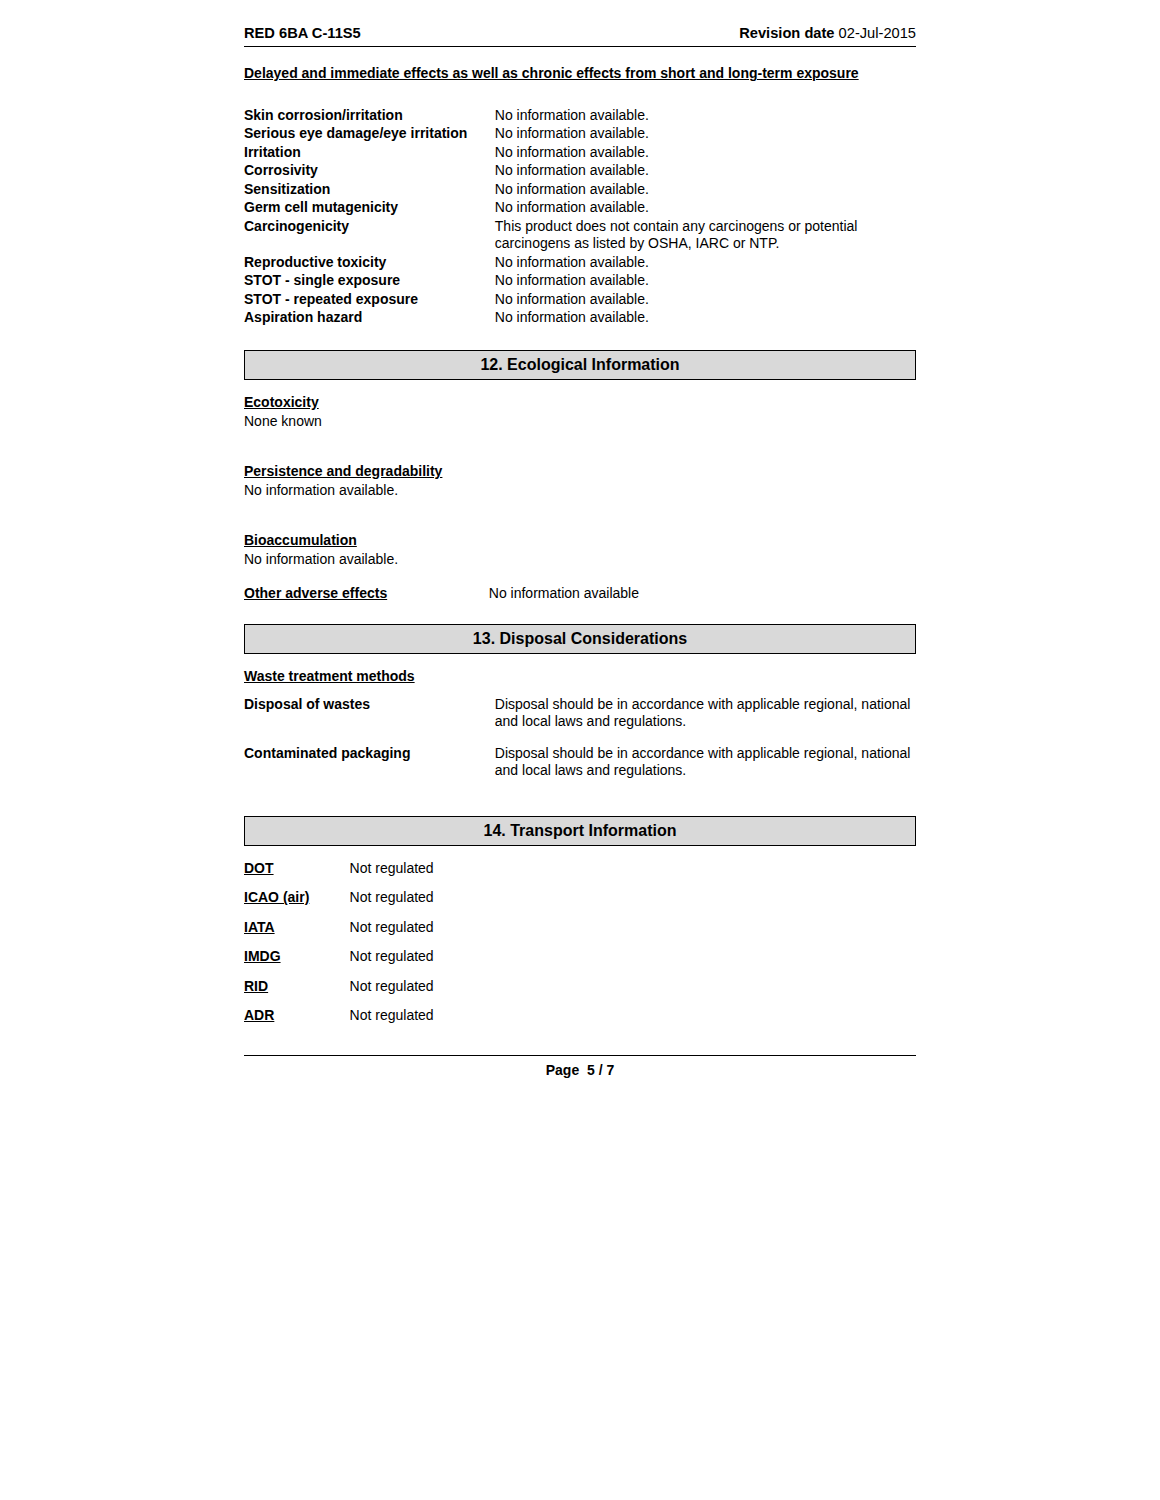RED 6BA C-11S5
Revision date 02-Jul-2015
Delayed and immediate effects as well as chronic effects from short and long-term exposure
| Skin corrosion/irritation | No information available. |
| Serious eye damage/eye irritation | No information available. |
| Irritation | No information available. |
| Corrosivity | No information available. |
| Sensitization | No information available. |
| Germ cell mutagenicity | No information available. |
| Carcinogenicity | This product does not contain any carcinogens or potential carcinogens as listed by OSHA, IARC or NTP. |
| Reproductive toxicity | No information available. |
| STOT - single exposure | No information available. |
| STOT - repeated exposure | No information available. |
| Aspiration hazard | No information available. |
12. Ecological Information
Ecotoxicity
None known
Persistence and degradability
No information available.
Bioaccumulation
No information available.
Other adverse effects
No information available
13. Disposal Considerations
Waste treatment methods
| Disposal of wastes | Disposal should be in accordance with applicable regional, national and local laws and regulations. |
| Contaminated packaging | Disposal should be in accordance with applicable regional, national and local laws and regulations. |
14. Transport Information
| DOT | Not regulated |
| ICAO (air) | Not regulated |
| IATA | Not regulated |
| IMDG | Not regulated |
| RID | Not regulated |
| ADR | Not regulated |
Page 5 / 7